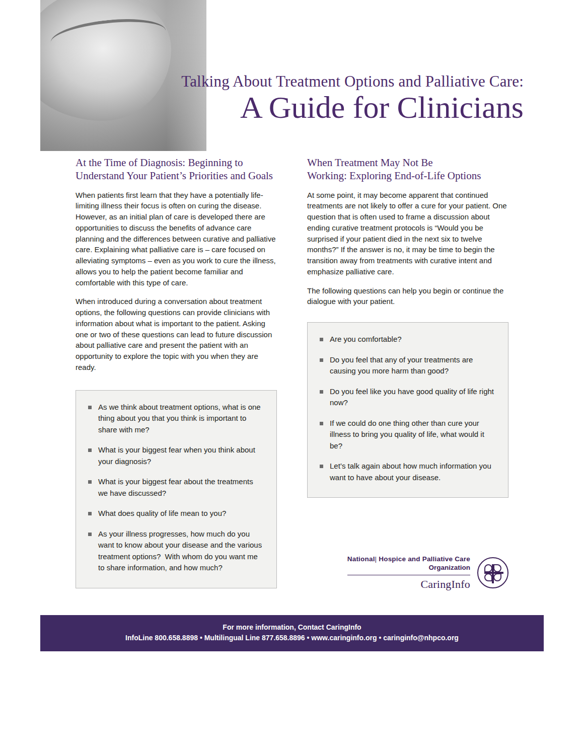Talking About Treatment Options and Palliative Care:
A Guide for Clinicians
At the Time of Diagnosis: Beginning to
Understand Your Patient’s Priorities and Goals
When patients first learn that they have a potentially life-limiting illness their focus is often on curing the disease. However, as an initial plan of care is developed there are opportunities to discuss the benefits of advance care planning and the differences between curative and palliative care. Explaining what palliative care is – care focused on alleviating symptoms – even as you work to cure the illness, allows you to help the patient become familiar and comfortable with this type of care.
When introduced during a conversation about treatment options, the following questions can provide clinicians with information about what is important to the patient. Asking one or two of these questions can lead to future discussion about palliative care and present the patient with an opportunity to explore the topic with you when they are ready.
As we think about treatment options, what is one thing about you that you think is important to share with me?
What is your biggest fear when you think about your diagnosis?
What is your biggest fear about the treatments we have discussed?
What does quality of life mean to you?
As your illness progresses, how much do you want to know about your disease and the various treatment options? With whom do you want me to share information, and how much?
When Treatment May Not Be
Working: Exploring End-of-Life Options
At some point, it may become apparent that continued treatments are not likely to offer a cure for your patient. One question that is often used to frame a discussion about ending curative treatment protocols is “Would you be surprised if your patient died in the next six to twelve months?” If the answer is no, it may be time to begin the transition away from treatments with curative intent and emphasize palliative care.
The following questions can help you begin or continue the dialogue with your patient.
Are you comfortable?
Do you feel that any of your treatments are causing you more harm than good?
Do you feel like you have good quality of life right now?
If we could do one thing other than cure your illness to bring you quality of life, what would it be?
Let’s talk again about how much information you want to have about your disease.
National| Hospice and Palliative Care
Organization
CaringInfo
For more information, Contact CaringInfo
InfoLine 800.658.8898 • Multilingual Line 877.658.8896 • www.caringinfo.org • caringinfo@nhpco.org